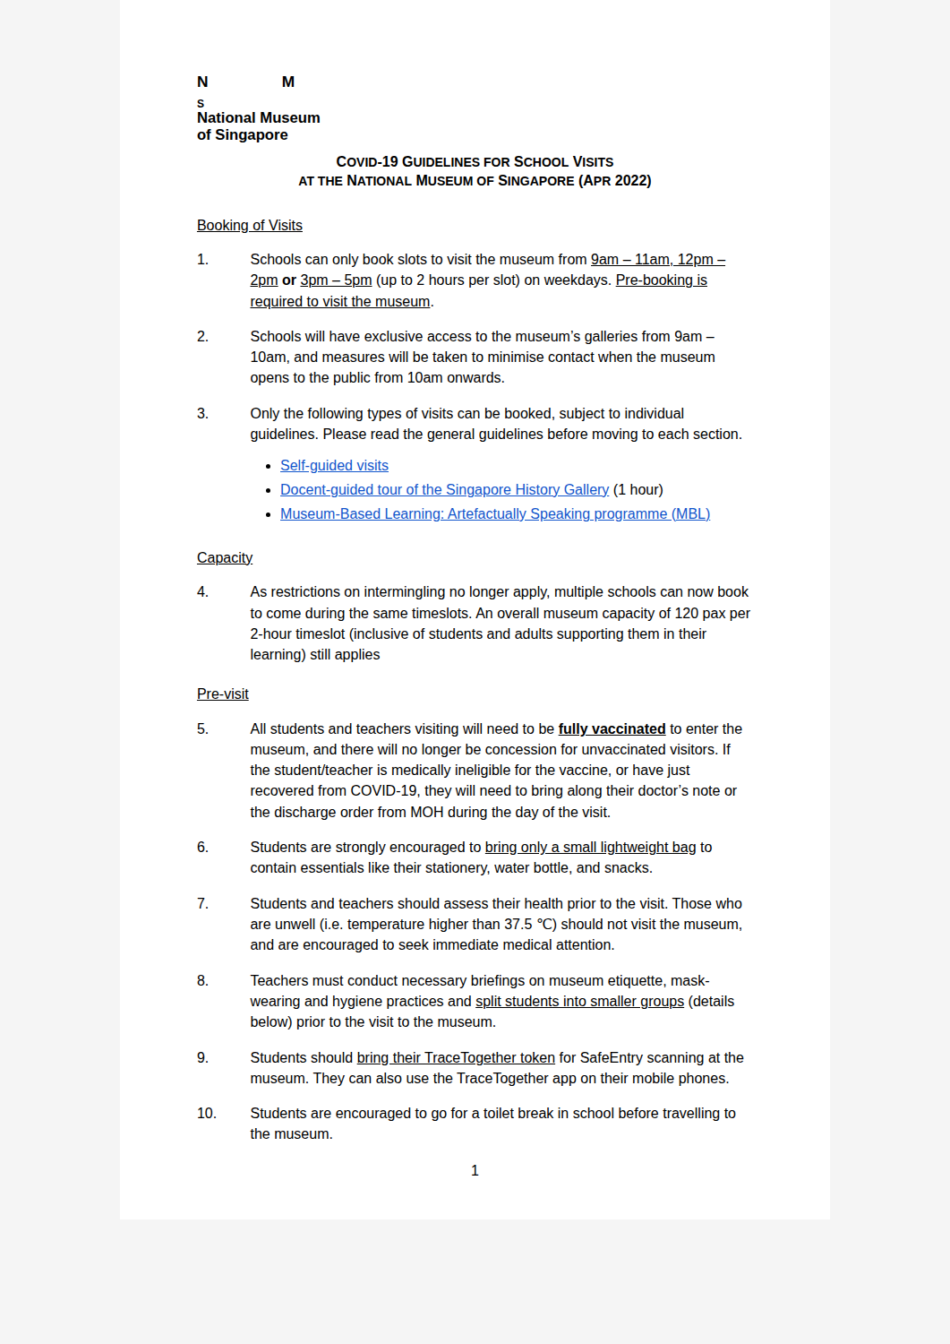N M
S
National Museum
of Singapore
COVID-19 GUIDELINES FOR SCHOOL VISITS
AT THE NATIONAL MUSEUM OF SINGAPORE (APR 2022)
Booking of Visits
1. Schools can only book slots to visit the museum from 9am – 11am, 12pm – 2pm or 3pm – 5pm (up to 2 hours per slot) on weekdays. Pre-booking is required to visit the museum.
2. Schools will have exclusive access to the museum’s galleries from 9am – 10am, and measures will be taken to minimise contact when the museum opens to the public from 10am onwards.
3. Only the following types of visits can be booked, subject to individual guidelines. Please read the general guidelines before moving to each section.
Self-guided visits
Docent-guided tour of the Singapore History Gallery (1 hour)
Museum-Based Learning: Artefactually Speaking programme (MBL)
Capacity
4. As restrictions on intermingling no longer apply, multiple schools can now book to come during the same timeslots. An overall museum capacity of 120 pax per 2-hour timeslot (inclusive of students and adults supporting them in their learning) still applies
Pre-visit
5. All students and teachers visiting will need to be fully vaccinated to enter the museum, and there will no longer be concession for unvaccinated visitors. If the student/teacher is medically ineligible for the vaccine, or have just recovered from COVID-19, they will need to bring along their doctor’s note or the discharge order from MOH during the day of the visit.
6. Students are strongly encouraged to bring only a small lightweight bag to contain essentials like their stationery, water bottle, and snacks.
7. Students and teachers should assess their health prior to the visit. Those who are unwell (i.e. temperature higher than 37.5 ℃) should not visit the museum, and are encouraged to seek immediate medical attention.
8. Teachers must conduct necessary briefings on museum etiquette, mask-wearing and hygiene practices and split students into smaller groups (details below) prior to the visit to the museum.
9. Students should bring their TraceTogether token for SafeEntry scanning at the museum. They can also use the TraceTogether app on their mobile phones.
10. Students are encouraged to go for a toilet break in school before travelling to the museum.
1